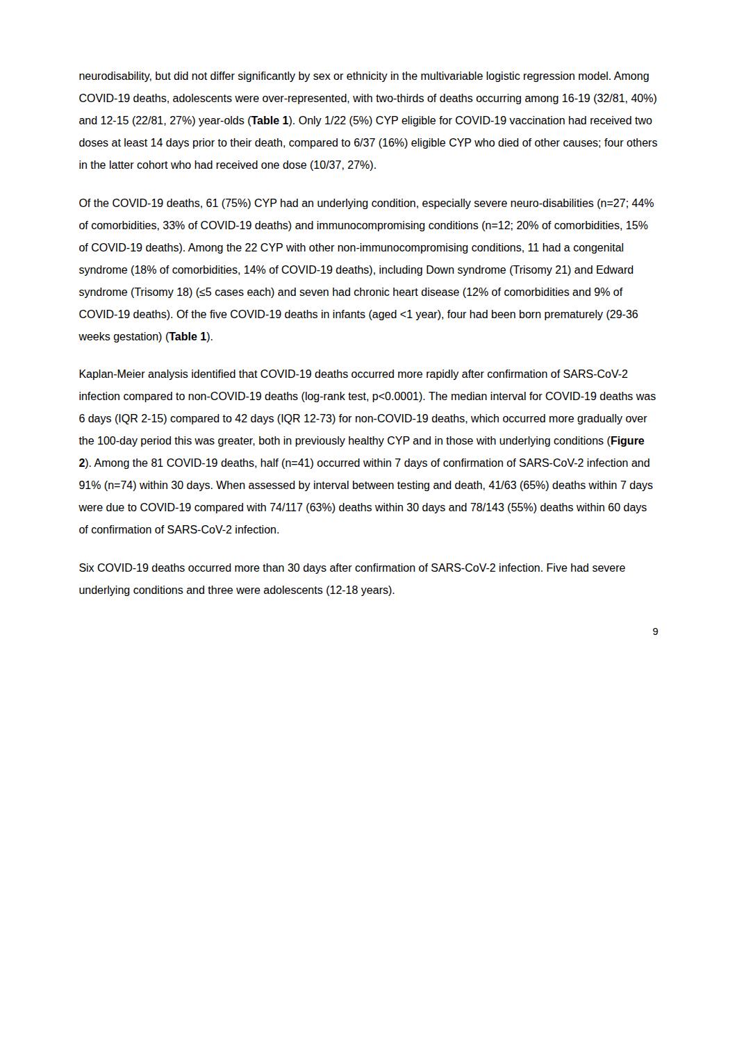neurodisability, but did not differ significantly by sex or ethnicity in the multivariable logistic regression model. Among COVID-19 deaths, adolescents were over-represented, with two-thirds of deaths occurring among 16-19 (32/81, 40%) and 12-15 (22/81, 27%) year-olds (Table 1). Only 1/22 (5%) CYP eligible for COVID-19 vaccination had received two doses at least 14 days prior to their death, compared to 6/37 (16%) eligible CYP who died of other causes; four others in the latter cohort who had received one dose (10/37, 27%).
Of the COVID-19 deaths, 61 (75%) CYP had an underlying condition, especially severe neuro-disabilities (n=27; 44% of comorbidities, 33% of COVID-19 deaths) and immunocompromising conditions (n=12; 20% of comorbidities, 15% of COVID-19 deaths). Among the 22 CYP with other non-immunocompromising conditions, 11 had a congenital syndrome (18% of comorbidities, 14% of COVID-19 deaths), including Down syndrome (Trisomy 21) and Edward syndrome (Trisomy 18) (≤5 cases each) and seven had chronic heart disease (12% of comorbidities and 9% of COVID-19 deaths). Of the five COVID-19 deaths in infants (aged <1 year), four had been born prematurely (29-36 weeks gestation) (Table 1).
Kaplan-Meier analysis identified that COVID-19 deaths occurred more rapidly after confirmation of SARS-CoV-2 infection compared to non-COVID-19 deaths (log-rank test, p<0.0001). The median interval for COVID-19 deaths was 6 days (IQR 2-15) compared to 42 days (IQR 12-73) for non-COVID-19 deaths, which occurred more gradually over the 100-day period this was greater, both in previously healthy CYP and in those with underlying conditions (Figure 2). Among the 81 COVID-19 deaths, half (n=41) occurred within 7 days of confirmation of SARS-CoV-2 infection and 91% (n=74) within 30 days. When assessed by interval between testing and death, 41/63 (65%) deaths within 7 days were due to COVID-19 compared with 74/117 (63%) deaths within 30 days and 78/143 (55%) deaths within 60 days of confirmation of SARS-CoV-2 infection.
Six COVID-19 deaths occurred more than 30 days after confirmation of SARS-CoV-2 infection. Five had severe underlying conditions and three were adolescents (12-18 years).
9